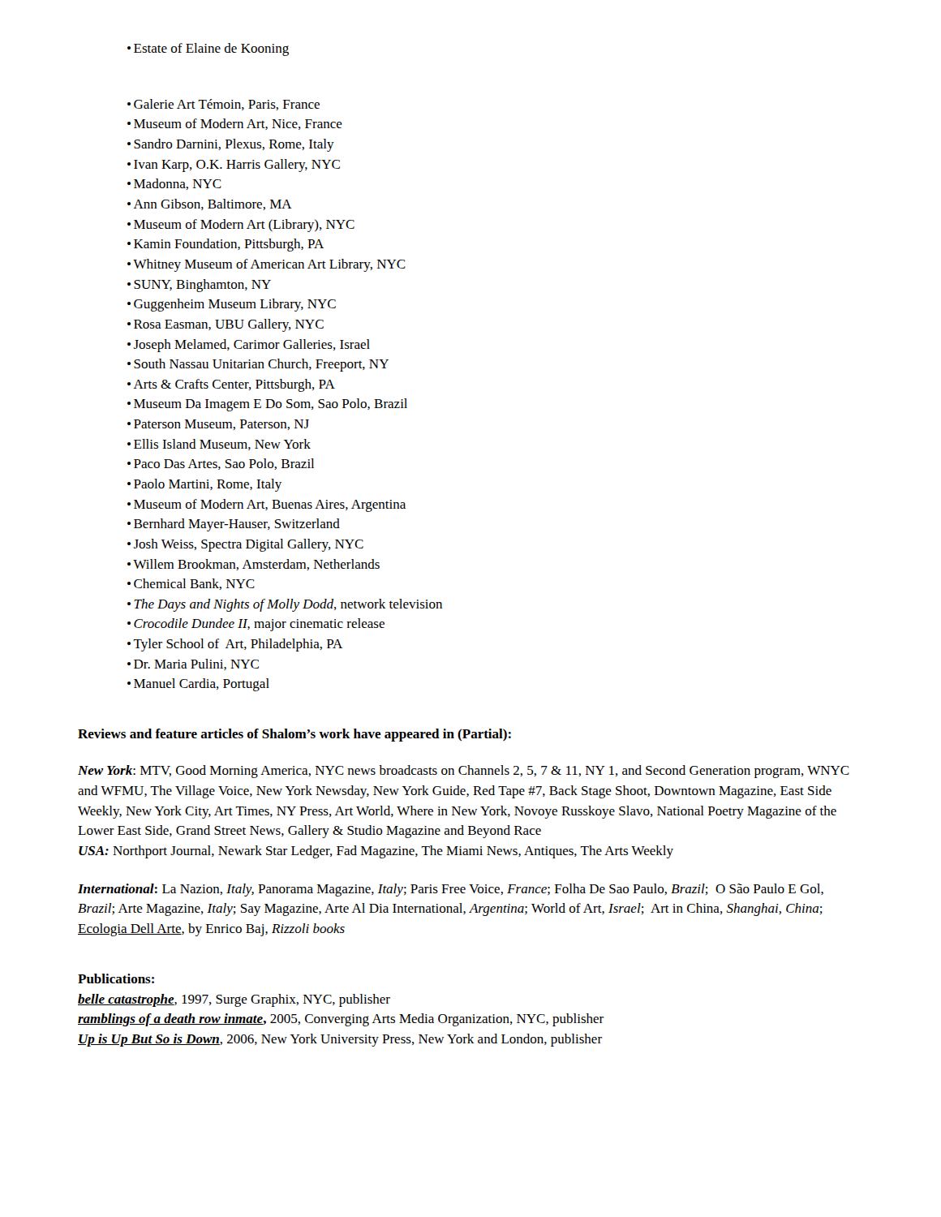Estate of Elaine de Kooning
Galerie Art Témoin, Paris, France
Museum of Modern Art, Nice, France
Sandro Darnini, Plexus, Rome, Italy
Ivan Karp, O.K. Harris Gallery, NYC
Madonna, NYC
Ann Gibson, Baltimore, MA
Museum of Modern Art (Library), NYC
Kamin Foundation, Pittsburgh, PA
Whitney Museum of American Art Library, NYC
SUNY, Binghamton, NY
Guggenheim Museum Library, NYC
Rosa Easman, UBU Gallery, NYC
Joseph Melamed, Carimor Galleries, Israel
South Nassau Unitarian Church, Freeport, NY
Arts & Crafts Center, Pittsburgh, PA
Museum Da Imagem E Do Som, Sao Polo, Brazil
Paterson Museum, Paterson, NJ
Ellis Island Museum, New York
Paco Das Artes, Sao Polo, Brazil
Paolo Martini, Rome, Italy
Museum of Modern Art, Buenas Aires, Argentina
Bernhard Mayer-Hauser, Switzerland
Josh Weiss, Spectra Digital Gallery, NYC
Willem Brookman, Amsterdam, Netherlands
Chemical Bank, NYC
The Days and Nights of Molly Dodd, network television
Crocodile Dundee II, major cinematic release
Tyler School of Art, Philadelphia, PA
Dr. Maria Pulini, NYC
Manuel Cardia, Portugal
Reviews and feature articles of Shalom’s work have appeared in (Partial):
New York: MTV, Good Morning America, NYC news broadcasts on Channels 2, 5, 7 & 11, NY 1, and Second Generation program, WNYC and WFMU, The Village Voice, New York Newsday, New York Guide, Red Tape #7, Back Stage Shoot, Downtown Magazine, East Side Weekly, New York City, Art Times, NY Press, Art World, Where in New York, Novoye Russkoye Slavo, National Poetry Magazine of the Lower East Side, Grand Street News, Gallery & Studio Magazine and Beyond Race
USA: Northport Journal, Newark Star Ledger, Fad Magazine, The Miami News, Antiques, The Arts Weekly
International: La Nazion, Italy, Panorama Magazine, Italy; Paris Free Voice, France; Folha De Sao Paulo, Brazil; O São Paulo E Gol, Brazil; Arte Magazine, Italy; Say Magazine, Arte Al Dia International, Argentina; World of Art, Israel; Art in China, Shanghai, China; Ecologia Dell Arte, by Enrico Baj, Rizzoli books
Publications:
belle catastrophe, 1997, Surge Graphix, NYC, publisher
ramblings of a death row inmate, 2005, Converging Arts Media Organization, NYC, publisher
Up is Up But So is Down, 2006, New York University Press, New York and London, publisher